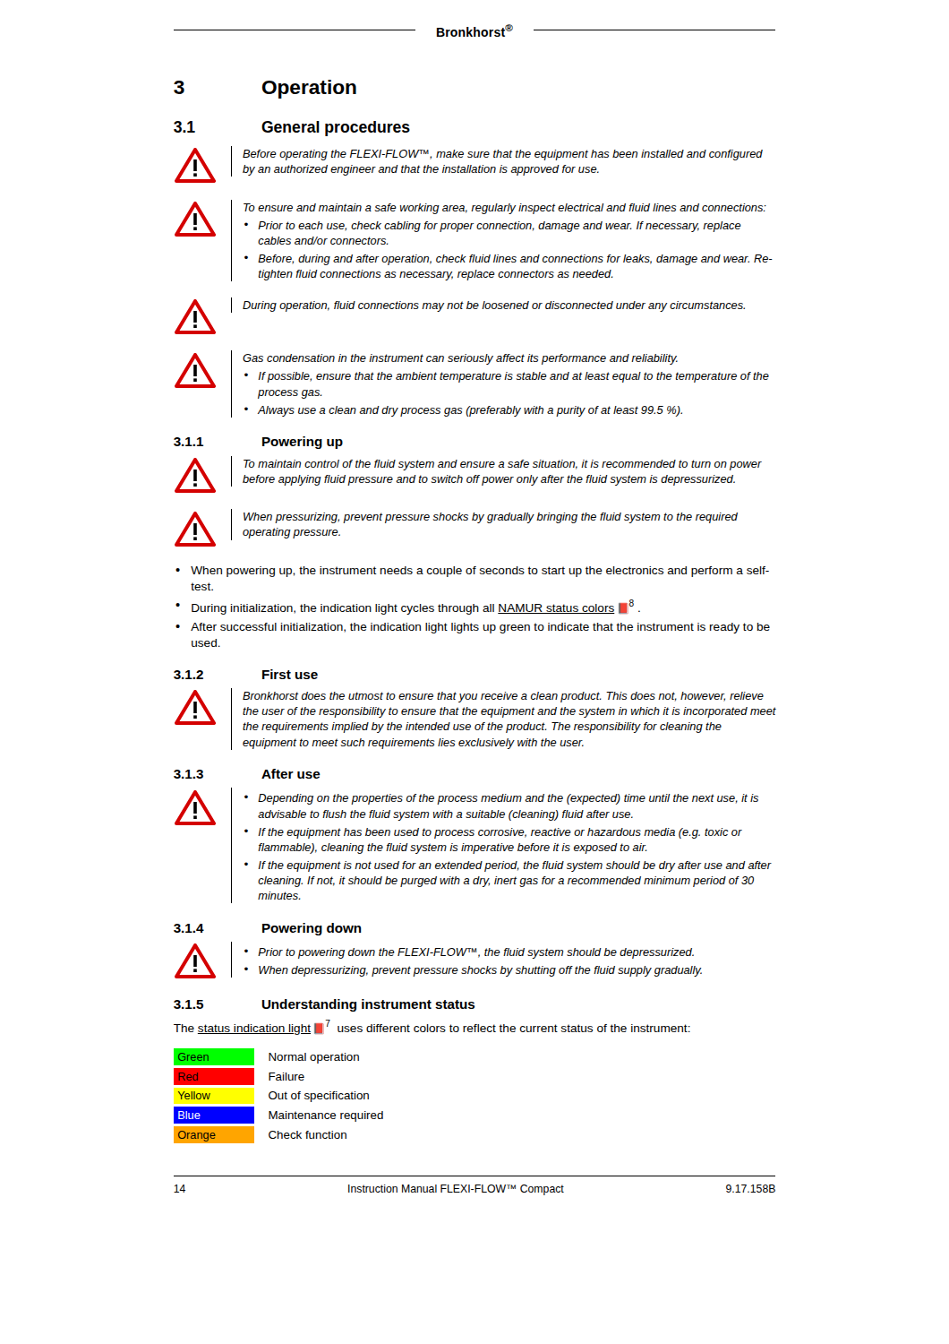Bronkhorst®
3 Operation
3.1 General procedures
Before operating the FLEXI-FLOW™, make sure that the equipment has been installed and configured by an authorized engineer and that the installation is approved for use.
To ensure and maintain a safe working area, regularly inspect electrical and fluid lines and connections:
Prior to each use, check cabling for proper connection, damage and wear. If necessary, replace cables and/or connectors.
Before, during and after operation, check fluid lines and connections for leaks, damage and wear. Re-tighten fluid connections as necessary, replace connectors as needed.
During operation, fluid connections may not be loosened or disconnected under any circumstances.
Gas condensation in the instrument can seriously affect its performance and reliability.
If possible, ensure that the ambient temperature is stable and at least equal to the temperature of the process gas.
Always use a clean and dry process gas (preferably with a purity of at least 99.5 %).
3.1.1 Powering up
To maintain control of the fluid system and ensure a safe situation, it is recommended to turn on power before applying fluid pressure and to switch off power only after the fluid system is depressurized.
When pressurizing, prevent pressure shocks by gradually bringing the fluid system to the required operating pressure.
When powering up, the instrument needs a couple of seconds to start up the electronics and perform a self-test.
During initialization, the indication light cycles through all NAMUR status colors📕8 .
After successful initialization, the indication light lights up green to indicate that the instrument is ready to be used.
3.1.2 First use
Bronkhorst does the utmost to ensure that you receive a clean product. This does not, however, relieve the user of the responsibility to ensure that the equipment and the system in which it is incorporated meet the requirements implied by the intended use of the product. The responsibility for cleaning the equipment to meet such requirements lies exclusively with the user.
3.1.3 After use
Depending on the properties of the process medium and the (expected) time until the next use, it is advisable to flush the fluid system with a suitable (cleaning) fluid after use.
If the equipment has been used to process corrosive, reactive or hazardous media (e.g. toxic or flammable), cleaning the fluid system is imperative before it is exposed to air.
If the equipment is not used for an extended period, the fluid system should be dry after use and after cleaning. If not, it should be purged with a dry, inert gas for a recommended minimum period of 30 minutes.
3.1.4 Powering down
Prior to powering down the FLEXI-FLOW™, the fluid system should be depressurized.
When depressurizing, prevent pressure shocks by shutting off the fluid supply gradually.
3.1.5 Understanding instrument status
The status indication light📕7 uses different colors to reflect the current status of the instrument:
| Green | Normal operation |
| Red | Failure |
| Yellow | Out of specification |
| Blue | Maintenance required |
| Orange | Check function |
14 Instruction Manual FLEXI-FLOW™ Compact 9.17.158B